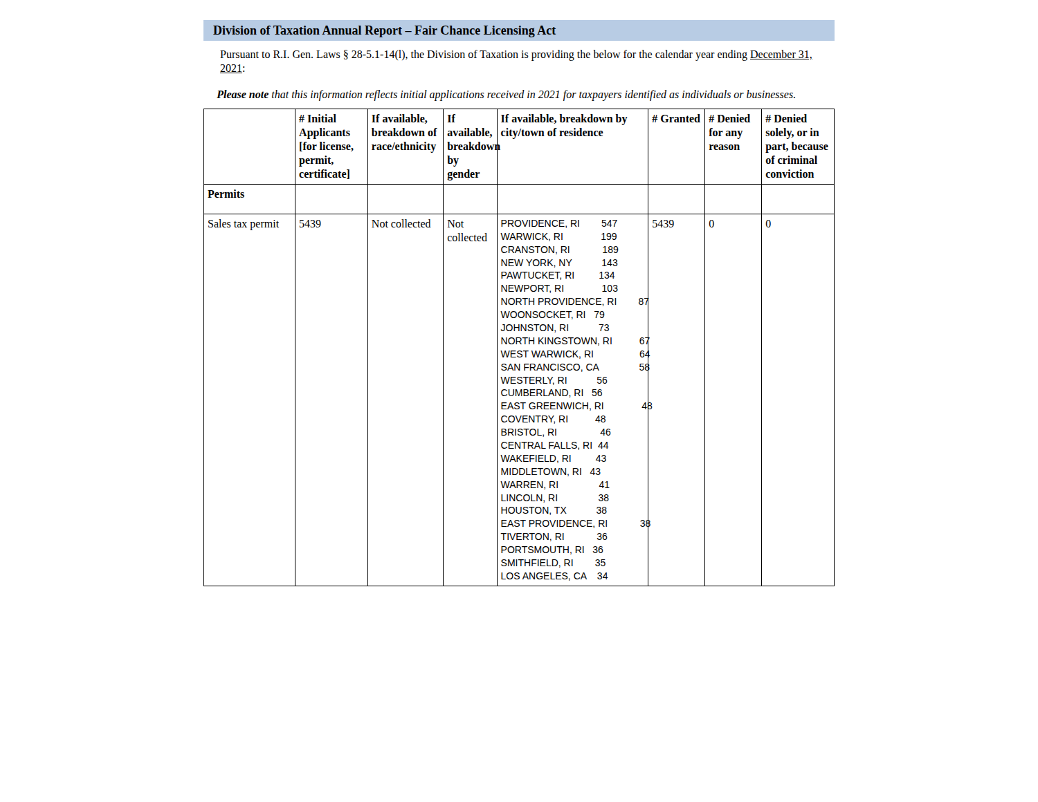Division of Taxation Annual Report – Fair Chance Licensing Act
Pursuant to R.I. Gen. Laws § 28-5.1-14(l), the Division of Taxation is providing the below for the calendar year ending December 31, 2021:
Please note that this information reflects initial applications received in 2021 for taxpayers identified as individuals or businesses.
| | # Initial Applicants [for license, permit, certificate] | If available, breakdown of race/ethnicity | If available, breakdown by gender | If available, breakdown by city/town of residence | # Granted | # Denied for any reason | # Denied solely, or in part, because of criminal conviction |
| --- | --- | --- | --- | --- | --- | --- | --- |
| Permits | | | | | | | |
| Sales tax permit | 5439 | Not collected | Not collected | PROVIDENCE, RI 547 WARWICK, RI 199 CRANSTON, RI 189 NEW YORK, NY 143 PAWTUCKET, RI 134 NEWPORT, RI 103 NORTH PROVIDENCE, RI 87 WOONSOCKET, RI 79 JOHNSTON, RI 73 NORTH KINGSTOWN, RI 67 WEST WARWICK, RI 64 SAN FRANCISCO, CA 58 WESTERLY, RI 56 CUMBERLAND, RI 56 EAST GREENWICH, RI 48 COVENTRY, RI 48 BRISTOL, RI 46 CENTRAL FALLS, RI 44 WAKEFIELD, RI 43 MIDDLETOWN, RI 43 WARREN, RI 41 LINCOLN, RI 38 HOUSTON, TX 38 EAST PROVIDENCE, RI 38 TIVERTON, RI 36 PORTSMOUTH, RI 36 SMITHFIELD, RI 35 LOS ANGELES, CA 34 | 5439 | 0 | 0 |